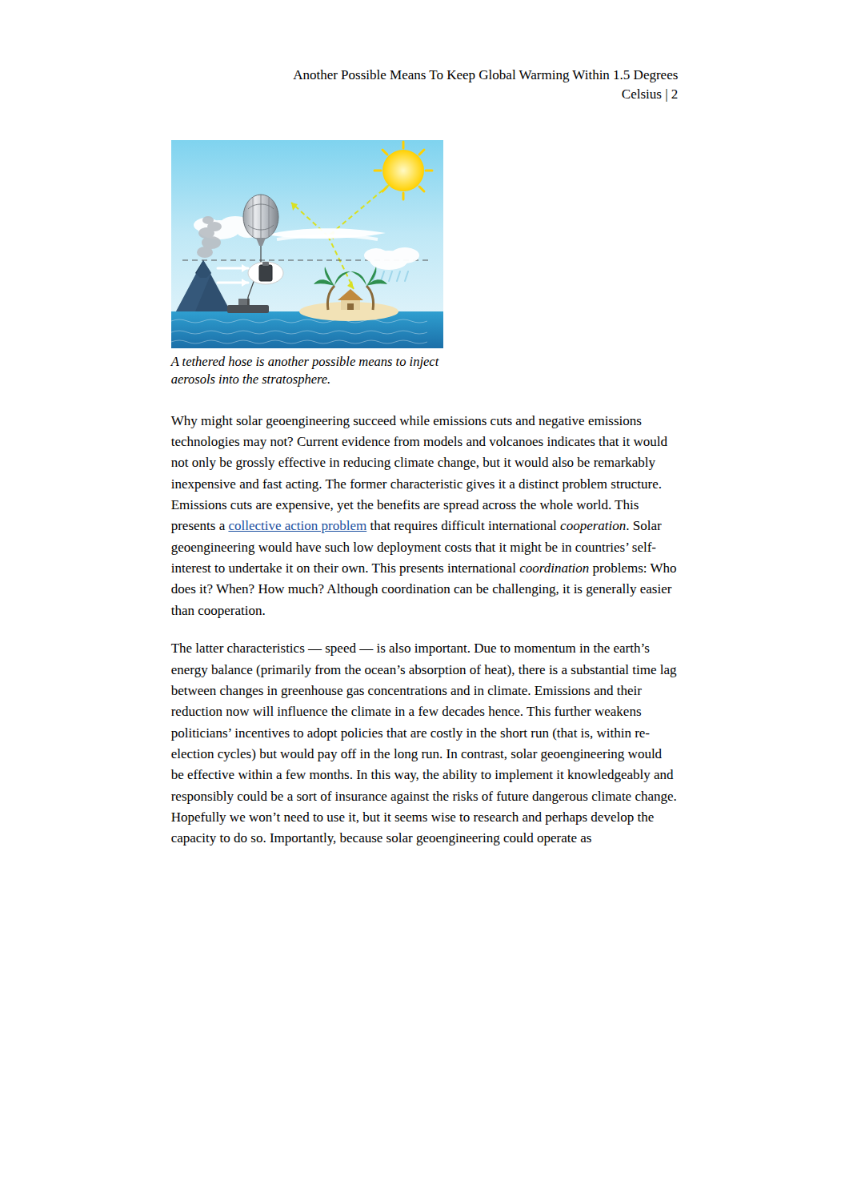Another Possible Means To Keep Global Warming Within 1.5 Degrees Celsius | 2
A tethered hose is another possible means to inject aerosols into the stratosphere.
Why might solar geoengineering succeed while emissions cuts and negative emissions technologies may not? Current evidence from models and volcanoes indicates that it would not only be grossly effective in reducing climate change, but it would also be remarkably inexpensive and fast acting. The former characteristic gives it a distinct problem structure. Emissions cuts are expensive, yet the benefits are spread across the whole world. This presents a collective action problem that requires difficult international cooperation. Solar geoengineering would have such low deployment costs that it might be in countries’ self-interest to undertake it on their own. This presents international coordination problems: Who does it? When? How much? Although coordination can be challenging, it is generally easier than cooperation.
The latter characteristics — speed — is also important. Due to momentum in the earth’s energy balance (primarily from the ocean’s absorption of heat), there is a substantial time lag between changes in greenhouse gas concentrations and in climate. Emissions and their reduction now will influence the climate in a few decades hence. This further weakens politicians’ incentives to adopt policies that are costly in the short run (that is, within re-election cycles) but would pay off in the long run. In contrast, solar geoengineering would be effective within a few months. In this way, the ability to implement it knowledgeably and responsibly could be a sort of insurance against the risks of future dangerous climate change. Hopefully we won’t need to use it, but it seems wise to research and perhaps develop the capacity to do so. Importantly, because solar geoengineering could operate as